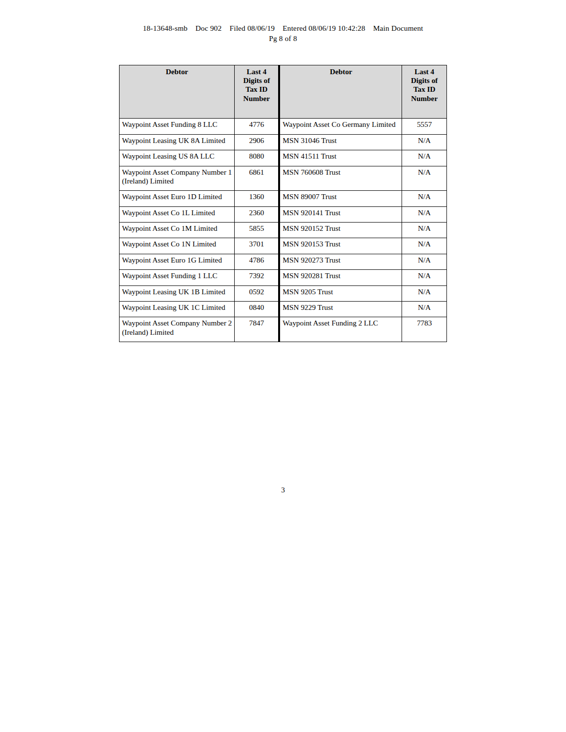18-13648-smb Doc 902 Filed 08/06/19 Entered 08/06/19 10:42:28 Main Document
Pg 8 of 8
| Debtor | Last 4 Digits of Tax ID Number | Debtor | Last 4 Digits of Tax ID Number |
| --- | --- | --- | --- |
| Waypoint Asset Funding 8 LLC | 4776 | Waypoint Asset Co Germany Limited | 5557 |
| Waypoint Leasing UK 8A Limited | 2906 | MSN 31046 Trust | N/A |
| Waypoint Leasing US 8A LLC | 8080 | MSN 41511 Trust | N/A |
| Waypoint Asset Company Number 1 (Ireland) Limited | 6861 | MSN 760608 Trust | N/A |
| Waypoint Asset Euro 1D Limited | 1360 | MSN 89007 Trust | N/A |
| Waypoint Asset Co 1L Limited | 2360 | MSN 920141 Trust | N/A |
| Waypoint Asset Co 1M Limited | 5855 | MSN 920152 Trust | N/A |
| Waypoint Asset Co 1N Limited | 3701 | MSN 920153 Trust | N/A |
| Waypoint Asset Euro 1G Limited | 4786 | MSN 920273 Trust | N/A |
| Waypoint Asset Funding 1 LLC | 7392 | MSN 920281 Trust | N/A |
| Waypoint Leasing UK 1B Limited | 0592 | MSN 9205 Trust | N/A |
| Waypoint Leasing UK 1C Limited | 0840 | MSN 9229 Trust | N/A |
| Waypoint Asset Company Number 2 (Ireland) Limited | 7847 | Waypoint Asset Funding 2 LLC | 7783 |
3